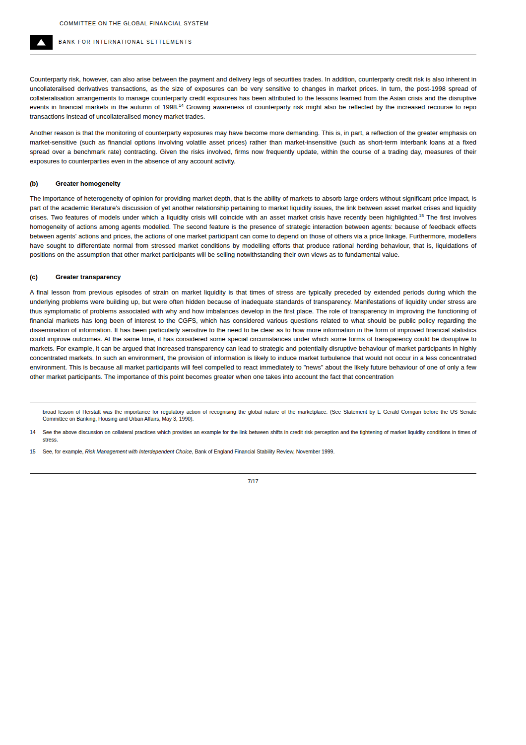COMMITTEE ON THE GLOBAL FINANCIAL SYSTEM
BANK FOR INTERNATIONAL SETTLEMENTS
Counterparty risk, however, can also arise between the payment and delivery legs of securities trades. In addition, counterparty credit risk is also inherent in uncollateralised derivatives transactions, as the size of exposures can be very sensitive to changes in market prices. In turn, the post-1998 spread of collateralisation arrangements to manage counterparty credit exposures has been attributed to the lessons learned from the Asian crisis and the disruptive events in financial markets in the autumn of 1998.14 Growing awareness of counterparty risk might also be reflected by the increased recourse to repo transactions instead of uncollateralised money market trades.
Another reason is that the monitoring of counterparty exposures may have become more demanding. This is, in part, a reflection of the greater emphasis on market-sensitive (such as financial options involving volatile asset prices) rather than market-insensitive (such as short-term interbank loans at a fixed spread over a benchmark rate) contracting. Given the risks involved, firms now frequently update, within the course of a trading day, measures of their exposures to counterparties even in the absence of any account activity.
(b) Greater homogeneity
The importance of heterogeneity of opinion for providing market depth, that is the ability of markets to absorb large orders without significant price impact, is part of the academic literature's discussion of yet another relationship pertaining to market liquidity issues, the link between asset market crises and liquidity crises. Two features of models under which a liquidity crisis will coincide with an asset market crisis have recently been highlighted.15 The first involves homogeneity of actions among agents modelled. The second feature is the presence of strategic interaction between agents: because of feedback effects between agents' actions and prices, the actions of one market participant can come to depend on those of others via a price linkage. Furthermore, modellers have sought to differentiate normal from stressed market conditions by modelling efforts that produce rational herding behaviour, that is, liquidations of positions on the assumption that other market participants will be selling notwithstanding their own views as to fundamental value.
(c) Greater transparency
A final lesson from previous episodes of strain on market liquidity is that times of stress are typically preceded by extended periods during which the underlying problems were building up, but were often hidden because of inadequate standards of transparency. Manifestations of liquidity under stress are thus symptomatic of problems associated with why and how imbalances develop in the first place. The role of transparency in improving the functioning of financial markets has long been of interest to the CGFS, which has considered various questions related to what should be public policy regarding the dissemination of information. It has been particularly sensitive to the need to be clear as to how more information in the form of improved financial statistics could improve outcomes. At the same time, it has considered some special circumstances under which some forms of transparency could be disruptive to markets. For example, it can be argued that increased transparency can lead to strategic and potentially disruptive behaviour of market participants in highly concentrated markets. In such an environment, the provision of information is likely to induce market turbulence that would not occur in a less concentrated environment. This is because all market participants will feel compelled to react immediately to "news" about the likely future behaviour of one of only a few other market participants. The importance of this point becomes greater when one takes into account the fact that concentration
broad lesson of Herstatt was the importance for regulatory action of recognising the global nature of the marketplace. (See Statement by E Gerald Corrigan before the US Senate Committee on Banking, Housing and Urban Affairs, May 3, 1990).
14
See the above discussion on collateral practices which provides an example for the link between shifts in credit risk perception and the tightening of market liquidity conditions in times of stress.
15
See, for example, Risk Management with Interdependent Choice, Bank of England Financial Stability Review, November 1999.
7/17